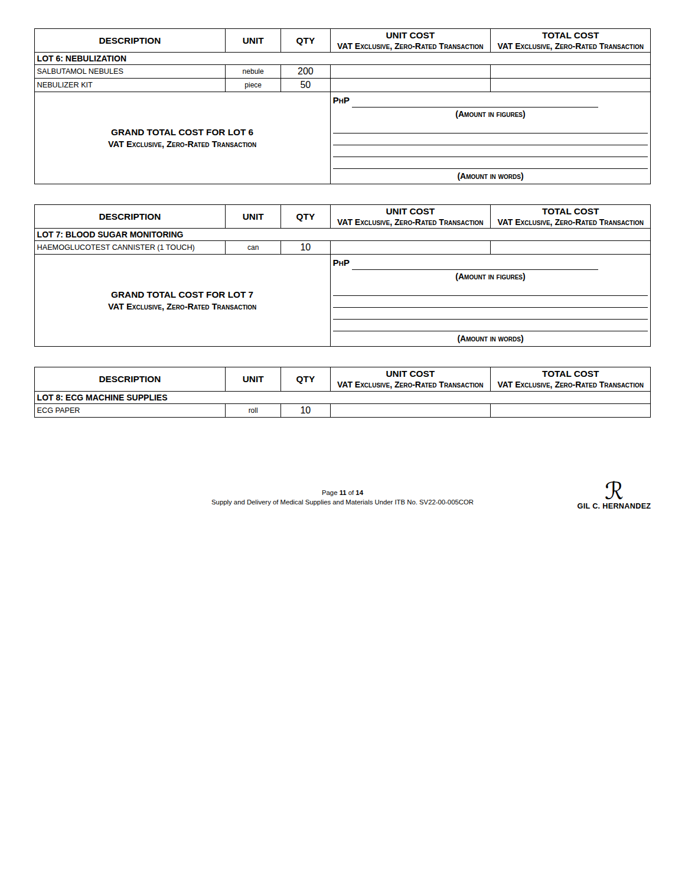| DESCRIPTION | UNIT | QTY | UNIT COST VAT Exclusive, Zero-Rated Transaction | TOTAL COST VAT Exclusive, Zero-Rated Transaction |
| LOT 6: NEBULIZATION |
| SALBUTAMOL NEBULES | nebule | 200 | | |
| NEBULIZER KIT | piece | 50 | | |
| GRAND TOTAL COST FOR LOT 6 VAT Exclusive, Zero-Rated Transaction | PhP (Amount in figures) (Amount in words) |
| DESCRIPTION | UNIT | QTY | UNIT COST VAT Exclusive, Zero-Rated Transaction | TOTAL COST VAT Exclusive, Zero-Rated Transaction |
| LOT 7: BLOOD SUGAR MONITORING |
| HAEMOGLUCOTEST CANNISTER (1 TOUCH) | can | 10 | | |
| GRAND TOTAL COST FOR LOT 7 VAT Exclusive, Zero-Rated Transaction | PhP (Amount in figures) (Amount in words) |
| DESCRIPTION | UNIT | QTY | UNIT COST VAT Exclusive, Zero-Rated Transaction | TOTAL COST VAT Exclusive, Zero-Rated Transaction |
| LOT 8: ECG MACHINE SUPPLIES |
| ECG PAPER | roll | 10 | | |
Page 11 of 14
Supply and Delivery of Medical Supplies and Materials Under ITB No. SV22-00-005COR
ℛ GIL C. HERNANDEZ